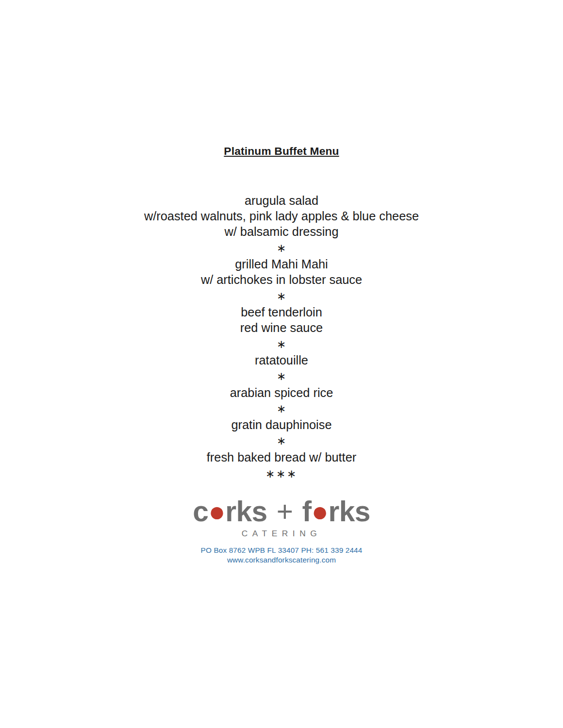Platinum Buffet Menu
arugula salad w/roasted walnuts, pink lady apples & blue cheese w/ balsamic dressing
∗
grilled Mahi Mahi w/ artichokes in lobster sauce
∗
beef tenderloin red wine sauce
∗
ratatouille
∗
arabian spiced rice
∗
gratin dauphinoise
∗
fresh baked bread w/ butter ∗∗∗
c●rks + f●rks
Catering
PO Box 8762 WPB FL 33407 PH: 561 339 2444
www.corksandforkscatering.com